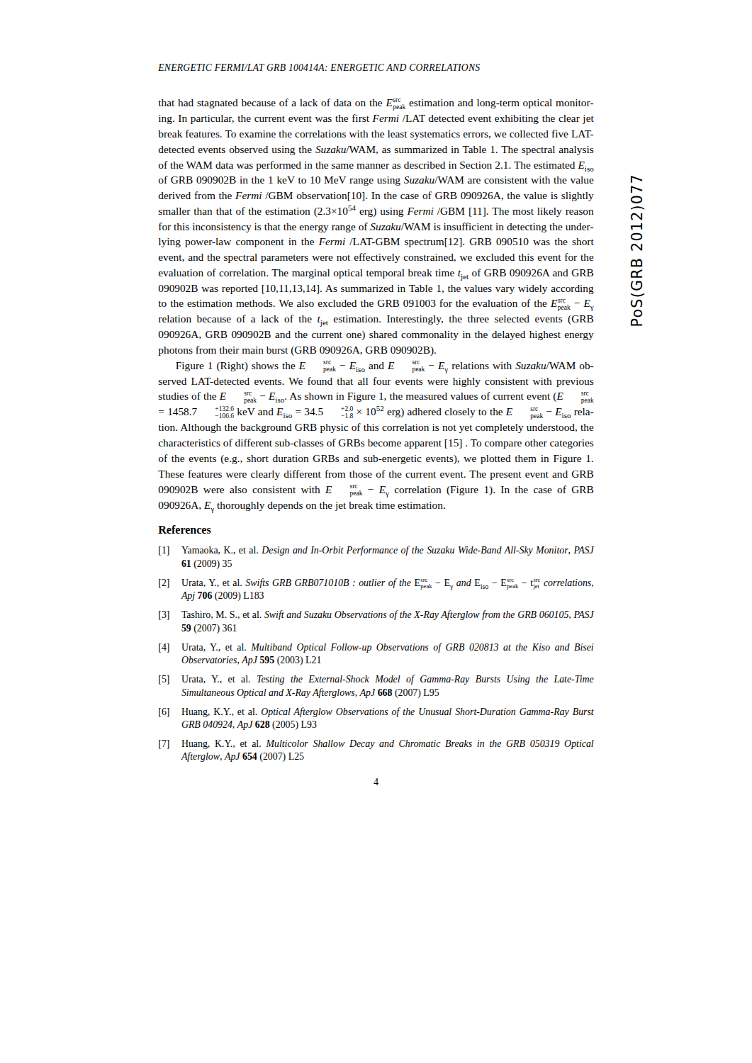ENERGETIC FERMI/LAT GRB 100414A: ENERGETIC AND CORRELATIONS
PoS(GRB 2012)077
that had stagnated because of a lack of data on the Esrc peak estimation and long-term optical monitoring. In particular, the current event was the first Fermi /LAT detected event exhibiting the clear jet break features. To examine the correlations with the least systematics errors, we collected five LAT-detected events observed using the Suzaku/WAM, as summarized in Table 1. The spectral analysis of the WAM data was performed in the same manner as described in Section 2.1. The estimated Eiso of GRB 090902B in the 1 keV to 10 MeV range using Suzaku/WAM are consistent with the value derived from the Fermi /GBM observation[10]. In the case of GRB 090926A, the value is slightly smaller than that of the estimation (2.3×1054 erg) using Fermi /GBM [11]. The most likely reason for this inconsistency is that the energy range of Suzaku/WAM is insufficient in detecting the underlying power-law component in the Fermi /LAT-GBM spectrum[12]. GRB 090510 was the short event, and the spectral parameters were not effectively constrained, we excluded this event for the evaluation of correlation. The marginal optical temporal break time tjet of GRB 090926A and GRB 090902B was reported [10,11,13,14]. As summarized in Table 1, the values vary widely according to the estimation methods. We also excluded the GRB 091003 for the evaluation of the Esrc peak − Eγ relation because of a lack of the tjet estimation. Interestingly, the three selected events (GRB 090926A, GRB 090902B and the current one) shared commonality in the delayed highest energy photons from their main burst (GRB 090926A, GRB 090902B).
Figure 1 (Right) shows the Esrc peak − Eiso and Esrc peak − Eγ relations with Suzaku/WAM observed LAT-detected events. We found that all four events were highly consistent with previous studies of the Esrc peak − Eiso. As shown in Figure 1, the measured values of current event (Esrc peak = 1458.7+132.6−106.6 keV and Eiso = 34.5+2.0−1.8 × 1052 erg) adhered closely to the Esrc peak − Eiso relation. Although the background GRB physic of this correlation is not yet completely understood, the characteristics of different sub-classes of GRBs become apparent [15] . To compare other categories of the events (e.g., short duration GRBs and sub-energetic events), we plotted them in Figure 1. These features were clearly different from those of the current event. The present event and GRB 090902B were also consistent with Esrc peak − Eγ correlation (Figure 1). In the case of GRB 090926A, Eγ thoroughly depends on the jet break time estimation.
References
[1] Yamaoka, K., et al. Design and In-Orbit Performance of the Suzaku Wide-Band All-Sky Monitor, PASJ 61 (2009) 35
[2] Urata, Y., et al. Swifts GRB GRB071010B : outlier of the Esrc peak − Eγ and Eiso − Esrc peak − tsrc jet correlations, Apj 706 (2009) L183
[3] Tashiro, M. S., et al. Swift and Suzaku Observations of the X-Ray Afterglow from the GRB 060105, PASJ 59 (2007) 361
[4] Urata, Y., et al. Multiband Optical Follow-up Observations of GRB 020813 at the Kiso and Bisei Observatories, ApJ 595 (2003) L21
[5] Urata, Y., et al. Testing the External-Shock Model of Gamma-Ray Bursts Using the Late-Time Simultaneous Optical and X-Ray Afterglows, ApJ 668 (2007) L95
[6] Huang, K.Y., et al. Optical Afterglow Observations of the Unusual Short-Duration Gamma-Ray Burst GRB 040924, ApJ 628 (2005) L93
[7] Huang, K.Y., et al. Multicolor Shallow Decay and Chromatic Breaks in the GRB 050319 Optical Afterglow, ApJ 654 (2007) L25
4